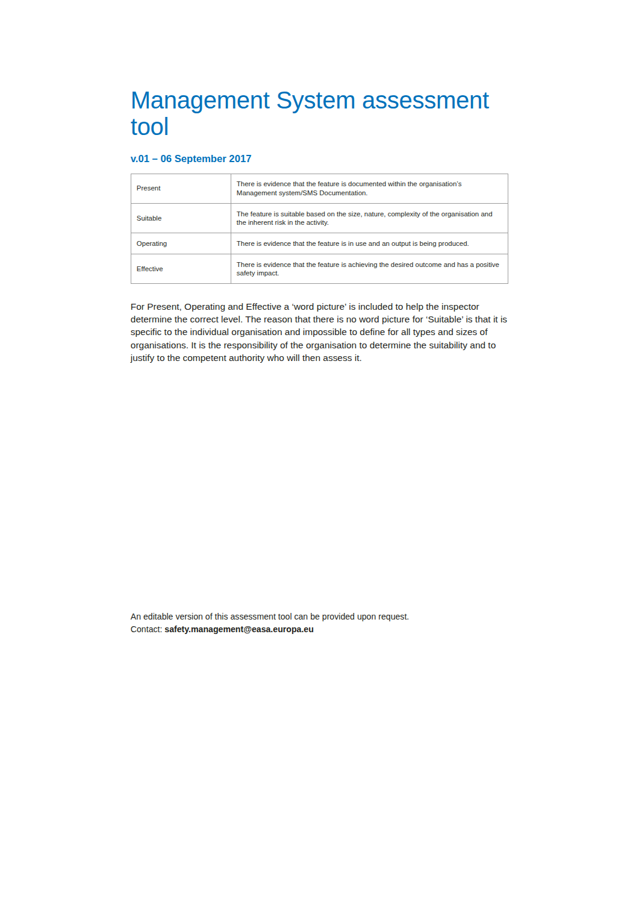Management System assessment tool
v.01 – 06 September 2017
| Present | There is evidence that the feature is documented within the organisation’s Management system/SMS Documentation. |
| Suitable | The feature is suitable based on the size, nature, complexity of the organisation and the inherent risk in the activity. |
| Operating | There is evidence that the feature is in use and an output is being produced. |
| Effective | There is evidence that the feature is achieving the desired outcome and has a positive safety impact. |
For Present, Operating and Effective a ‘word picture’ is included to help the inspector determine the correct level. The reason that there is no word picture for ‘Suitable’ is that it is specific to the individual organisation and impossible to define for all types and sizes of organisations. It is the responsibility of the organisation to determine the suitability and to justify to the competent authority who will then assess it.
An editable version of this assessment tool can be provided upon request.
Contact: safety.management@easa.europa.eu